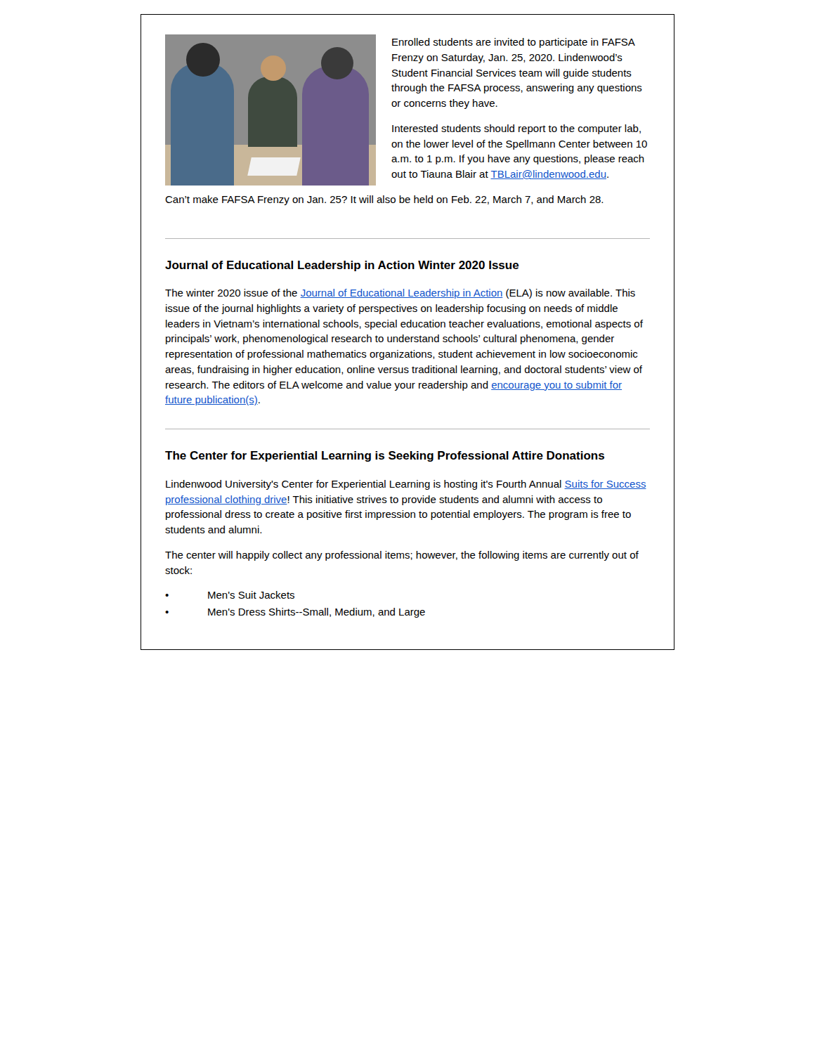Enrolled students are invited to participate in FAFSA Frenzy on Saturday, Jan. 25, 2020. Lindenwood’s Student Financial Services team will guide students through the FAFSA process, answering any questions or concerns they have.
Interested students should report to the computer lab, on the lower level of the Spellmann Center between 10 a.m. to 1 p.m. If you have any questions, please reach out to Tiauna Blair at TBLair@lindenwood.edu.
Can’t make FAFSA Frenzy on Jan. 25? It will also be held on Feb. 22, March 7, and March 28.
Journal of Educational Leadership in Action Winter 2020 Issue
The winter 2020 issue of the Journal of Educational Leadership in Action (ELA) is now available. This issue of the journal highlights a variety of perspectives on leadership focusing on needs of middle leaders in Vietnam’s international schools, special education teacher evaluations, emotional aspects of principals’ work, phenomenological research to understand schools’ cultural phenomena, gender representation of professional mathematics organizations, student achievement in low socioeconomic areas, fundraising in higher education, online versus traditional learning, and doctoral students’ view of research. The editors of ELA welcome and value your readership and encourage you to submit for future publication(s).
The Center for Experiential Learning is Seeking Professional Attire Donations
Lindenwood University's Center for Experiential Learning is hosting it's Fourth Annual Suits for Success professional clothing drive! This initiative strives to provide students and alumni with access to professional dress to create a positive first impression to potential employers. The program is free to students and alumni.
The center will happily collect any professional items; however, the following items are currently out of stock:
•Men's Suit Jackets
•Men's Dress Shirts--Small, Medium, and Large